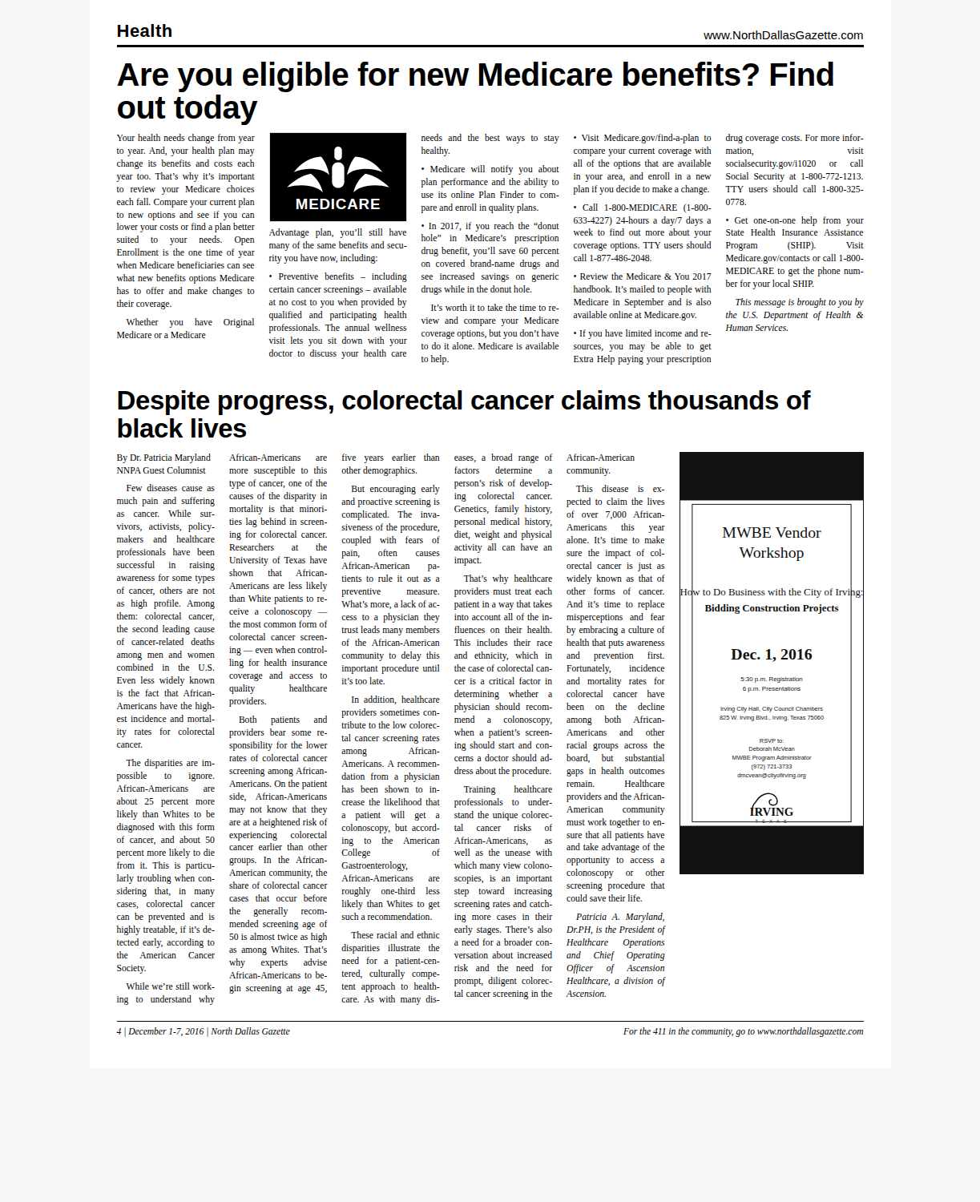Health
www.NorthDallasGazette.com
Are you eligible for new Medicare benefits? Find out today
Your health needs change from year to year. And, your health plan may change its benefits and costs each year too. That’s why it’s important to review your Medicare choices each fall. Compare your current plan to new options and see if you can lower your costs or find a plan better suited to your needs. Open Enrollment is the one time of year when Medicare beneficiaries can see what new benefits options Medicare has to offer and make changes to their coverage.
Whether you have Original Medicare or a Medicare
Advantage plan, you’ll still have many of the same benefits and security you have now, including:
• Preventive benefits – including certain cancer screenings – available at no cost to you when provided by qualified and participating health professionals. The annual wellness visit lets you sit down with your doctor to discuss your health care needs and the best ways to stay healthy.
• Medicare will notify you about plan performance and the ability to use its online Plan Finder to compare and enroll in quality plans.
• In 2017, if you reach the “donut hole” in Medicare’s prescription drug benefit, you’ll save 60 percent on covered brand-name drugs and see increased savings on generic drugs while in the donut hole.
It’s worth it to take the time to review and compare your Medicare coverage options, but you don’t have to do it alone. Medicare is available to help.
• Visit Medicare.gov/find-a-plan to compare your current coverage with all of the options that are available in your area, and enroll in a new plan if you decide to make a change.
• Call 1-800-MEDICARE (1-800-633-4227) 24-hours a day/7 days a week to find out more about your coverage options. TTY users should call 1-877-486-2048.
• Review the Medicare & You 2017 handbook. It’s mailed to people with Medicare in September and is also available online at Medicare.gov.
• If you have limited income and resources, you may be able to get Extra Help paying your prescription drug coverage costs. For more information, visit socialsecurity.gov/i1020 or call Social Security at 1-800-772-1213. TTY users should call 1-800-325-0778.
• Get one-on-one help from your State Health Insurance Assistance Program (SHIP). Visit Medicare.gov/contacts or call 1-800-MEDICARE to get the phone number for your local SHIP.
This message is brought to you by the U.S. Department of Health & Human Services.
Despite progress, colorectal cancer claims thousands of black lives
By Dr. Patricia Maryland
NNPA Guest Columnist
Few diseases cause as much pain and suffering as cancer. While survivors, activists, policymakers and healthcare professionals have been successful in raising awareness for some types of cancer, others are not as high profile. Among them: colorectal cancer, the second leading cause of cancer-related deaths among men and women combined in the U.S. Even less widely known is the fact that African-Americans have the highest incidence and mortality rates for colorectal cancer.
The disparities are impossible to ignore. African-Americans are about 25 percent more likely than Whites to be diagnosed with this form of cancer, and about 50 percent more likely to die from it. This is particularly troubling when considering that, in many cases, colorectal cancer can be prevented and is highly treatable, if it’s detected early, according to the American Cancer Society.
While we’re still working to understand why African-Americans are more susceptible to this type of cancer, one of the causes of the disparity in mortality is that minorities lag behind in screening for colorectal cancer. Researchers at the University of Texas have shown that African-Americans are less likely than White patients to receive a colonoscopy — the most common form of colorectal cancer screening — even when controlling for health insurance coverage and access to quality healthcare providers.
Both patients and providers bear some responsibility for the lower rates of colorectal cancer screening among African-Americans. On the patient side, African-Americans may not know that they are at a heightened risk of experiencing colorectal cancer earlier than other groups. In the African-American community, the share of colorectal cancer cases that occur before the generally recommended screening age of 50 is almost twice as high as among Whites. That’s why experts advise African-Americans to begin screening at age 45, five years earlier than other demographics.
But encouraging early and proactive screening is complicated. The invasiveness of the procedure, coupled with fears of pain, often causes African-American patients to rule it out as a preventive measure. What’s more, a lack of access to a physician they trust leads many members of the African-American community to delay this important procedure until it’s too late.
In addition, healthcare providers sometimes contribute to the low colorectal cancer screening rates among African-Americans. A recommendation from a physician has been shown to increase the likelihood that a patient will get a colonoscopy, but according to the American College of Gastroenterology, African-Americans are roughly one-third less likely than Whites to get such a recommendation.
These racial and ethnic disparities illustrate the need for a patient-centered, culturally competent approach to healthcare. As with many diseases, a broad range of factors determine a person’s risk of developing colorectal cancer. Genetics, family history, personal medical history, diet, weight and physical activity all can have an impact.
That’s why healthcare providers must treat each patient in a way that takes into account all of the influences on their health. This includes their race and ethnicity, which in the case of colorectal cancer is a critical factor in determining whether a physician should recommend a colonoscopy, when a patient’s screening should start and concerns a doctor should address about the procedure.
Training healthcare professionals to understand the unique colorectal cancer risks of African-Americans, as well as the unease with which many view colonoscopies, is an important step toward increasing screening rates and catching more cases in their early stages. There’s also a need for a broader conversation about increased risk and the need for prompt, diligent colorectal cancer screening in the African-American community.
This disease is expected to claim the lives of over 7,000 African-Americans this year alone. It’s time to make sure the impact of colorectal cancer is just as widely known as that of other forms of cancer. And it’s time to replace misperceptions and fear by embracing a culture of health that puts awareness and prevention first. Fortunately, incidence and mortality rates for colorectal cancer have been on the decline among both African-Americans and other racial groups across the board, but substantial gaps in health outcomes remain. Healthcare providers and the African-American community must work together to ensure that all patients have and take advantage of the opportunity to access a colonoscopy or other screening procedure that could save their life.
Patricia A. Maryland, Dr.PH, is the President of Healthcare Operations and Chief Operating Officer of Ascension Healthcare, a division of Ascension.
4 | December 1-7, 2016 | North Dallas Gazette
For the 411 in the community, go to www.northdallasgazette.com